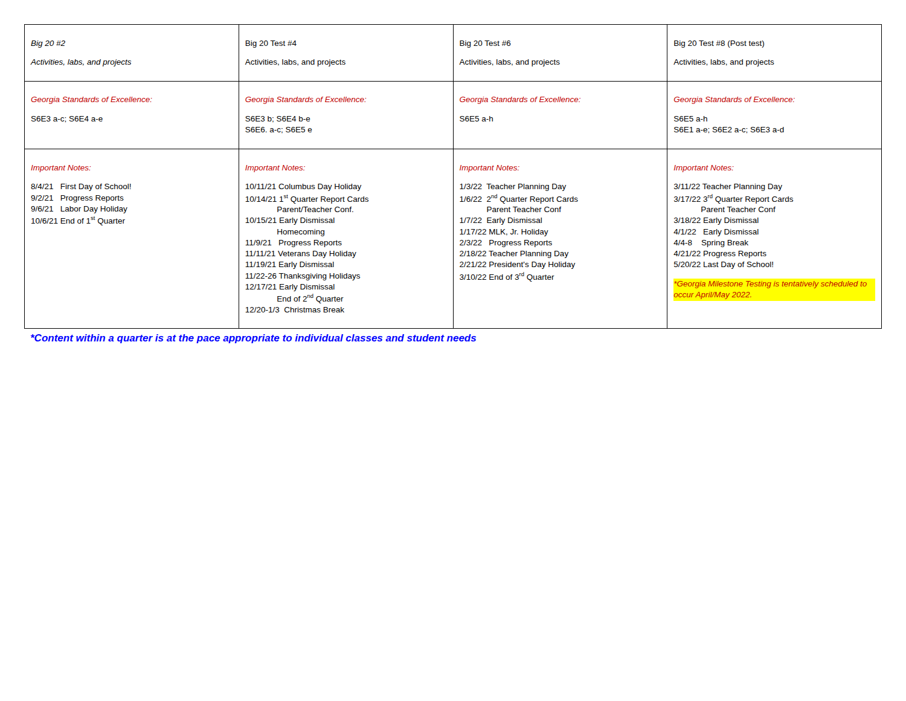| Big 20 #2 Activities, labs, and projects | Big 20 Test #4 Activities, labs, and projects | Big 20 Test #6 Activities, labs, and projects | Big 20 Test #8 (Post test) Activities, labs, and projects |
| Georgia Standards of Excellence: S6E3 a-c; S6E4 a-e | Georgia Standards of Excellence: S6E3 b; S6E4 b-e S6E6. a-c; S6E5 e | Georgia Standards of Excellence: S6E5 a-h | Georgia Standards of Excellence: S6E5 a-h S6E1 a-e; S6E2 a-c; S6E3 a-d |
| Important Notes: 8/4/21 First Day of School! 9/2/21 Progress Reports 9/6/21 Labor Day Holiday 10/6/21 End of 1 st Quarter | Important Notes: 10/11/21 Columbus Day Holiday 10/14/21 1 st Quarter Report Cards Parent/Teacher Conf. 10/15/21 Early Dismissal Homecoming 11/9/21 Progress Reports 11/11/21 Veterans Day Holiday 11/19/21 Early Dismissal 11/22-26 Thanksgiving Holidays 12/17/21 Early Dismissal End of 2 nd Quarter 12/20-1/3 Christmas Break | Important Notes: 1/3/22 Teacher Planning Day 1/6/22 2 nd Quarter Report Cards Parent Teacher Conf 1/7/22 Early Dismissal 1/17/22 MLK, Jr. Holiday 2/3/22 Progress Reports 2/18/22 Teacher Planning Day 2/21/22 President's Day Holiday 3/10/22 End of 3 rd Quarter | Important Notes: 3/11/22 Teacher Planning Day 3/17/22 3 rd Quarter Report Cards Parent Teacher Conf 3/18/22 Early Dismissal 4/1/22 Early Dismissal 4/4-8 Spring Break 4/21/22 Progress Reports 5/20/22 Last Day of School! *Georgia Milestone Testing is tentatively scheduled to occur April/May 2022. |
*Content within a quarter is at the pace appropriate to individual classes and student needs